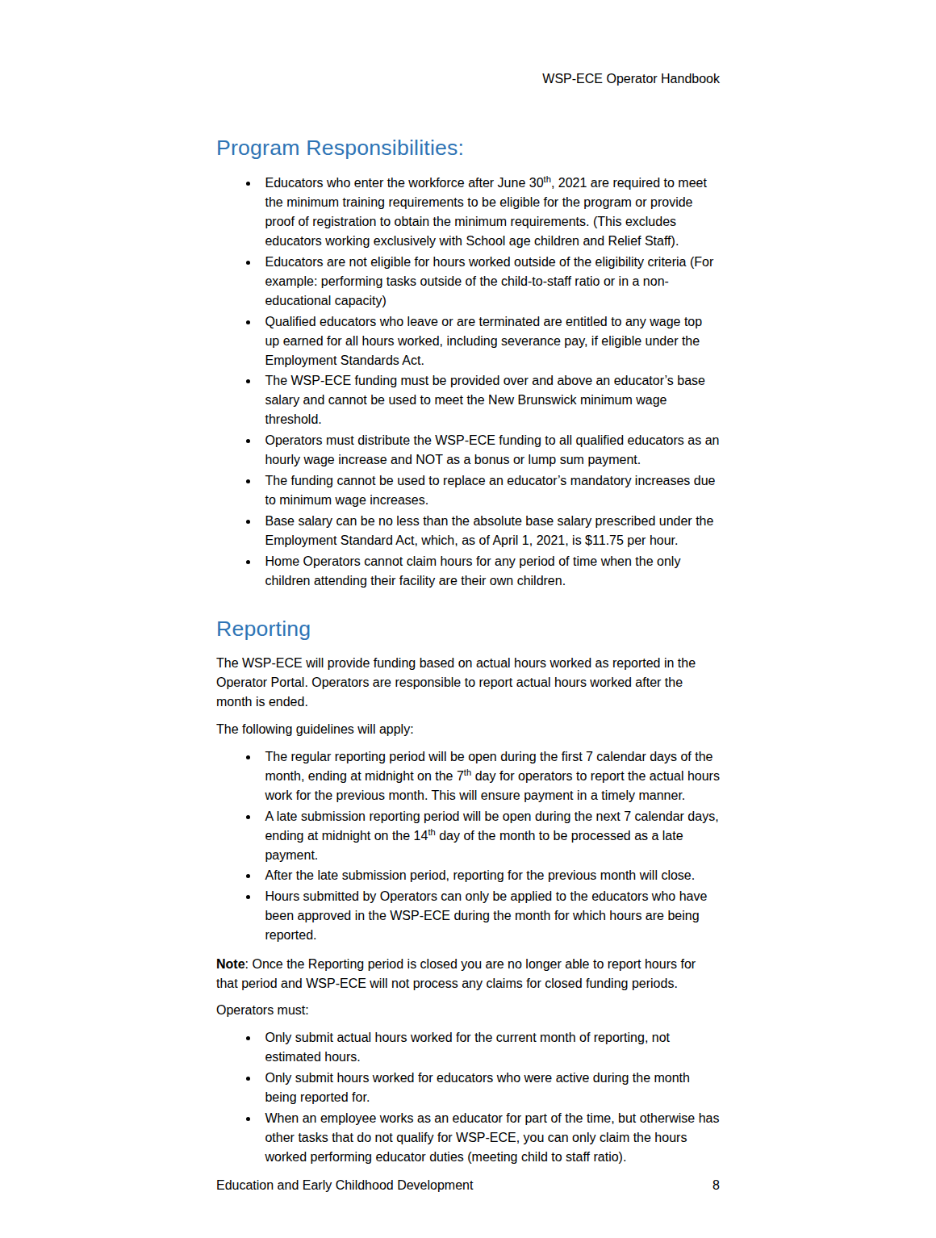WSP-ECE Operator Handbook
Program Responsibilities:
Educators who enter the workforce after June 30th, 2021 are required to meet the minimum training requirements to be eligible for the program or provide proof of registration to obtain the minimum requirements. (This excludes educators working exclusively with School age children and Relief Staff).
Educators are not eligible for hours worked outside of the eligibility criteria (For example: performing tasks outside of the child-to-staff ratio or in a non-educational capacity)
Qualified educators who leave or are terminated are entitled to any wage top up earned for all hours worked, including severance pay, if eligible under the Employment Standards Act.
The WSP-ECE funding must be provided over and above an educator’s base salary and cannot be used to meet the New Brunswick minimum wage threshold.
Operators must distribute the WSP-ECE funding to all qualified educators as an hourly wage increase and NOT as a bonus or lump sum payment.
The funding cannot be used to replace an educator’s mandatory increases due to minimum wage increases.
Base salary can be no less than the absolute base salary prescribed under the Employment Standard Act, which, as of April 1, 2021, is $11.75 per hour.
Home Operators cannot claim hours for any period of time when the only children attending their facility are their own children.
Reporting
The WSP-ECE will provide funding based on actual hours worked as reported in the Operator Portal. Operators are responsible to report actual hours worked after the month is ended.
The following guidelines will apply:
The regular reporting period will be open during the first 7 calendar days of the month, ending at midnight on the 7th day for operators to report the actual hours work for the previous month. This will ensure payment in a timely manner.
A late submission reporting period will be open during the next 7 calendar days, ending at midnight on the 14th day of the month to be processed as a late payment.
After the late submission period, reporting for the previous month will close.
Hours submitted by Operators can only be applied to the educators who have been approved in the WSP-ECE during the month for which hours are being reported.
Note: Once the Reporting period is closed you are no longer able to report hours for that period and WSP-ECE will not process any claims for closed funding periods.
Operators must:
Only submit actual hours worked for the current month of reporting, not estimated hours.
Only submit hours worked for educators who were active during the month being reported for.
When an employee works as an educator for part of the time, but otherwise has other tasks that do not qualify for WSP-ECE, you can only claim the hours worked performing educator duties (meeting child to staff ratio).
Education and Early Childhood Development 8